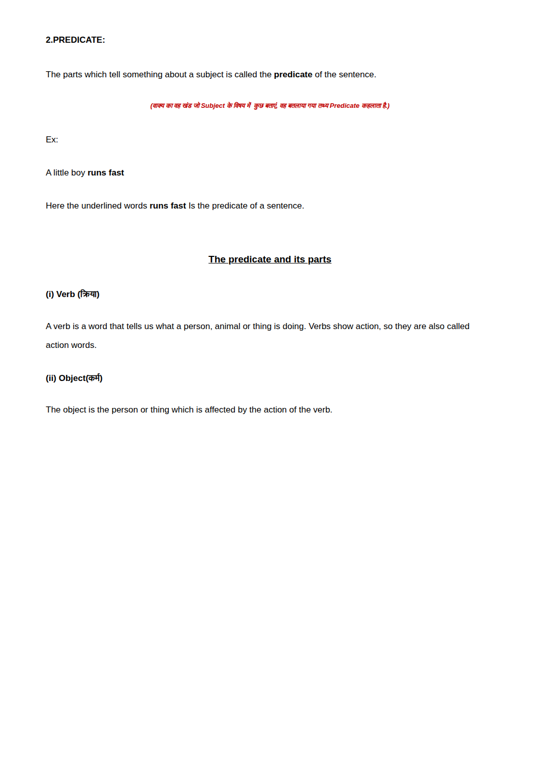2.PREDICATE:
The parts which tell something about a subject is called the predicate of the sentence.
(वाक्य का वह खंड जो Subject के विषय में कुछ बताएं, वह बतलाया गया तथ्य Predicate कहलाता है.)
Ex:
A little boy runs fast
Here the underlined words runs fast Is the predicate of a sentence.
The predicate and its parts
(i) Verb (क्रिया)
A verb is a word that tells us what a person, animal or thing is doing. Verbs show action, so they are also called action words.
(ii) Object(कर्म)
The object is the person or thing which is affected by the action of the verb.